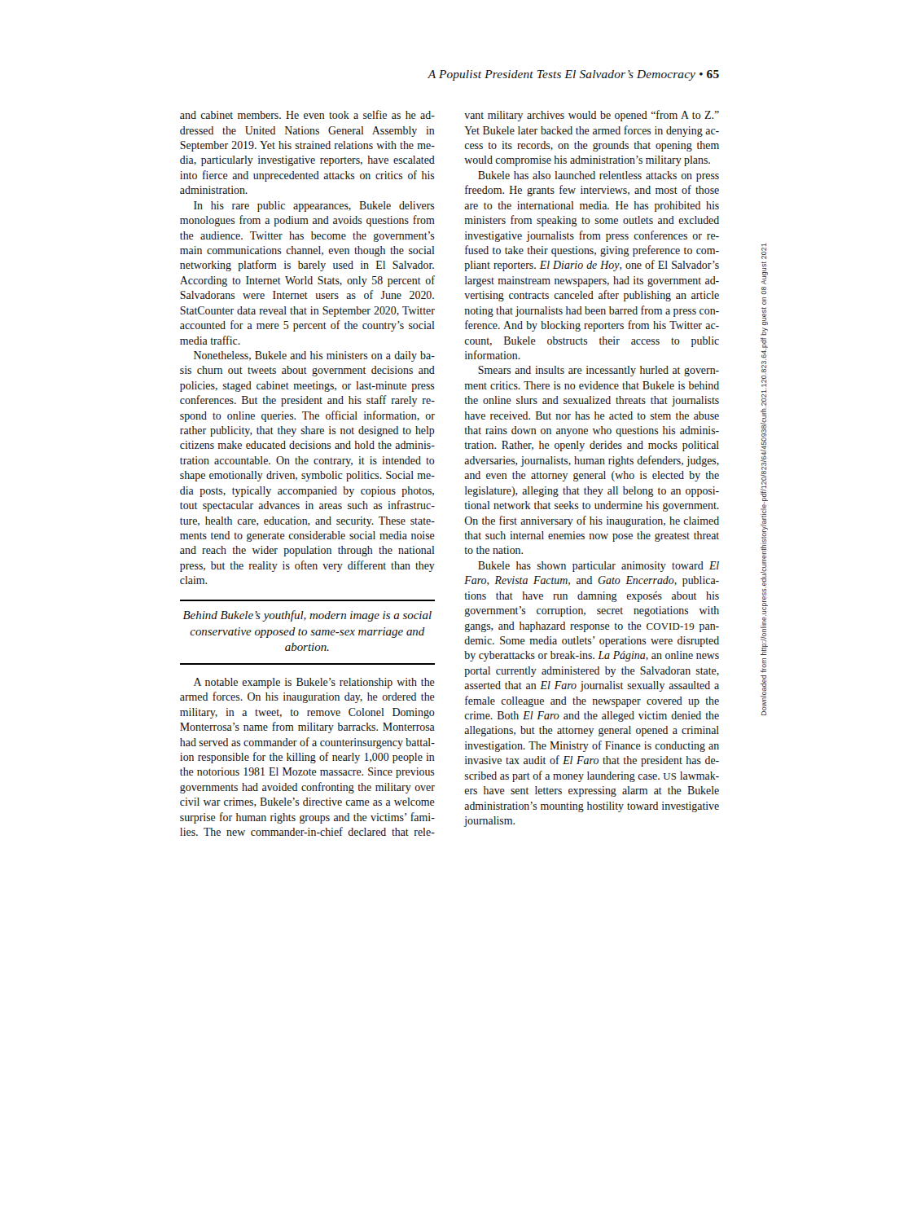A Populist President Tests El Salvador’s Democracy • 65
Downloaded from http://online.ucpress.edu/currenthistory/article-pdf/120/823/64/450938/curh.2021.120.823.64.pdf by guest on 08 August 2021
and cabinet members. He even took a selfie as he addressed the United Nations General Assembly in September 2019. Yet his strained relations with the media, particularly investigative reporters, have escalated into fierce and unprecedented attacks on critics of his administration.
In his rare public appearances, Bukele delivers monologues from a podium and avoids questions from the audience. Twitter has become the government’s main communications channel, even though the social networking platform is barely used in El Salvador. According to Internet World Stats, only 58 percent of Salvadorans were Internet users as of June 2020. StatCounter data reveal that in September 2020, Twitter accounted for a mere 5 percent of the country’s social media traffic.
Nonetheless, Bukele and his ministers on a daily basis churn out tweets about government decisions and policies, staged cabinet meetings, or last-minute press conferences. But the president and his staff rarely respond to online queries. The official information, or rather publicity, that they share is not designed to help citizens make educated decisions and hold the administration accountable. On the contrary, it is intended to shape emotionally driven, symbolic politics. Social media posts, typically accompanied by copious photos, tout spectacular advances in areas such as infrastructure, health care, education, and security. These statements tend to generate considerable social media noise and reach the wider population through the national press, but the reality is often very different than they claim.
Behind Bukele’s youthful, modern image is a social conservative opposed to same-sex marriage and abortion.
A notable example is Bukele’s relationship with the armed forces. On his inauguration day, he ordered the military, in a tweet, to remove Colonel Domingo Monterrosa’s name from military barracks. Monterrosa had served as commander of a counterinsurgency battalion responsible for the killing of nearly 1,000 people in the notorious 1981 El Mozote massacre. Since previous governments had avoided confronting the military over civil war crimes, Bukele’s directive came as a welcome surprise for human rights groups and the victims’ families. The new commander-in-chief declared that relevant military archives would be opened “from A to Z.” Yet Bukele later backed the armed forces in denying access to its records, on the grounds that opening them would compromise his administration’s military plans.
Bukele has also launched relentless attacks on press freedom. He grants few interviews, and most of those are to the international media. He has prohibited his ministers from speaking to some outlets and excluded investigative journalists from press conferences or refused to take their questions, giving preference to compliant reporters. El Diario de Hoy, one of El Salvador’s largest mainstream newspapers, had its government advertising contracts canceled after publishing an article noting that journalists had been barred from a press conference. And by blocking reporters from his Twitter account, Bukele obstructs their access to public information.
Smears and insults are incessantly hurled at government critics. There is no evidence that Bukele is behind the online slurs and sexualized threats that journalists have received. But nor has he acted to stem the abuse that rains down on anyone who questions his administration. Rather, he openly derides and mocks political adversaries, journalists, human rights defenders, judges, and even the attorney general (who is elected by the legislature), alleging that they all belong to an oppositional network that seeks to undermine his government. On the first anniversary of his inauguration, he claimed that such internal enemies now pose the greatest threat to the nation.
Bukele has shown particular animosity toward El Faro, Revista Factum, and Gato Encerrado, publications that have run damning exposés about his government’s corruption, secret negotiations with gangs, and haphazard response to the COVID-19 pandemic. Some media outlets’ operations were disrupted by cyberattacks or break-ins. La Página, an online news portal currently administered by the Salvadoran state, asserted that an El Faro journalist sexually assaulted a female colleague and the newspaper covered up the crime. Both El Faro and the alleged victim denied the allegations, but the attorney general opened a criminal investigation. The Ministry of Finance is conducting an invasive tax audit of El Faro that the president has described as part of a money laundering case. US lawmakers have sent letters expressing alarm at the Bukele administration’s mounting hostility toward investigative journalism.